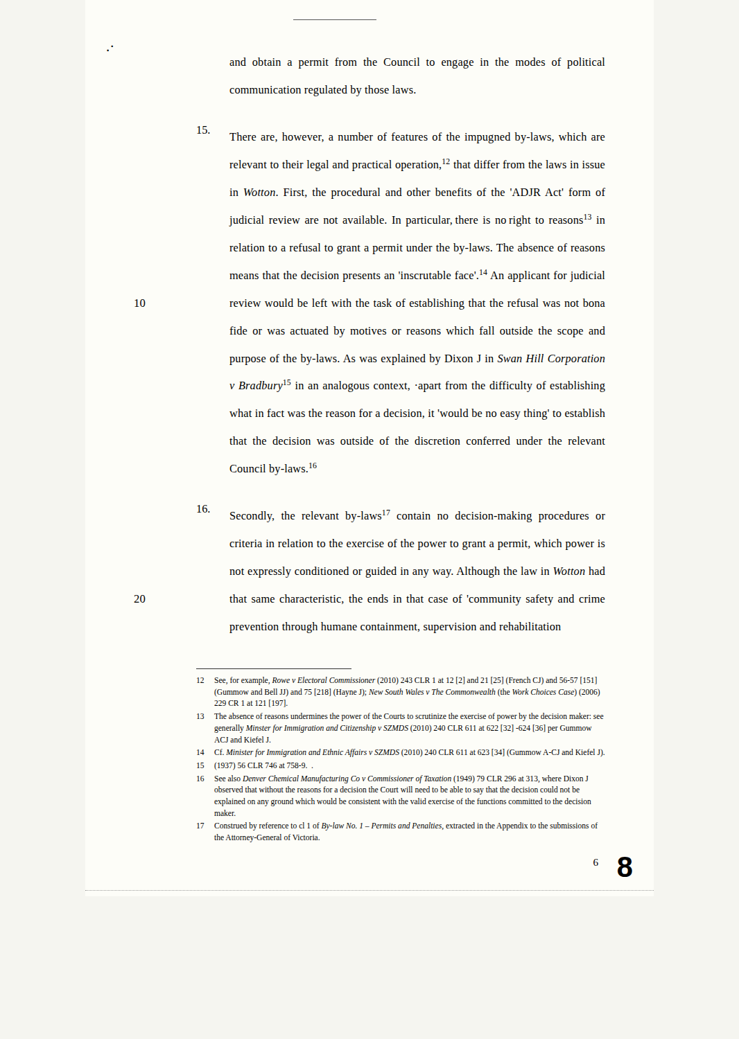.·
and obtain a permit from the Council to engage in the modes of political communication regulated by those laws.
15.
There are, however, a number of features of the impugned by-laws, which are relevant to their legal and practical operation,12 that differ from the laws in issue in Wotton. First, the procedural and other benefits of the 'ADJR Act' form of judicial review are not available. In particular, there is no right to reasons13 in relation to a refusal to grant a permit under the by-laws. The absence of reasons means that the decision presents an 'inscrutable face'.14 An applicant for judicial review would be left with the task of establishing that 10the refusal was not bona fide or was actuated by motives or reasons which fall outside the scope and purpose of the by-laws. As was explained by Dixon J in Swan Hill Corporation v Bradbury15 in an analogous context, ·apart from the difficulty of establishing what in fact was the reason for a decision, it 'would be no easy thing' to establish that the decision was outside of the discretion conferred under the relevant Council by-laws.16
16.
Secondly, the relevant by-laws17 contain no decision-making procedures or criteria in relation to the exercise of the power to grant a permit, which power is not expressly conditioned or guided in any way. Although the law in Wotton had that same characteristic, the ends in that case of 'community safety and 20crime prevention through humane containment, supervision and rehabilitation
12
See, for example, Rowe v Electoral Commissioner (2010) 243 CLR 1 at 12 [2] and 21 [25] (French CJ) and 56-57 [151] (Gummow and Bell JJ) and 75 [218] (Hayne J); New South Wales v The Commonwealth (the Work Choices Case) (2006) 229 CR 1 at 121 [197].
13
The absence of reasons undermines the power of the Courts to scrutinize the exercise of power by the decision maker: see generally Minster for Immigration and Citizenship v SZMDS (2010) 240 CLR 611 at 622 [32] -624 [36] per Gummow ACJ and Kiefel J.
14
Cf. Minister for Immigration and Ethnic Affairs v SZMDS (2010) 240 CLR 611 at 623 [34] (Gummow A-CJ and Kiefel J).
15
(1937) 56 CLR 746 at 758-9. .
16
See also Denver Chemical Manufacturing Co v Commissioner of Taxation (1949) 79 CLR 296 at 313, where Dixon J observed that without the reasons for a decision the Court will need to be able to say that the decision could not be explained on any ground which would be consistent with the valid exercise of the functions committed to the decision maker.
17
Construed by reference to cl 1 of By-law No. 1 – Permits and Penalties, extracted in the Appendix to the submissions of the Attorney-General of Victoria.
6
8